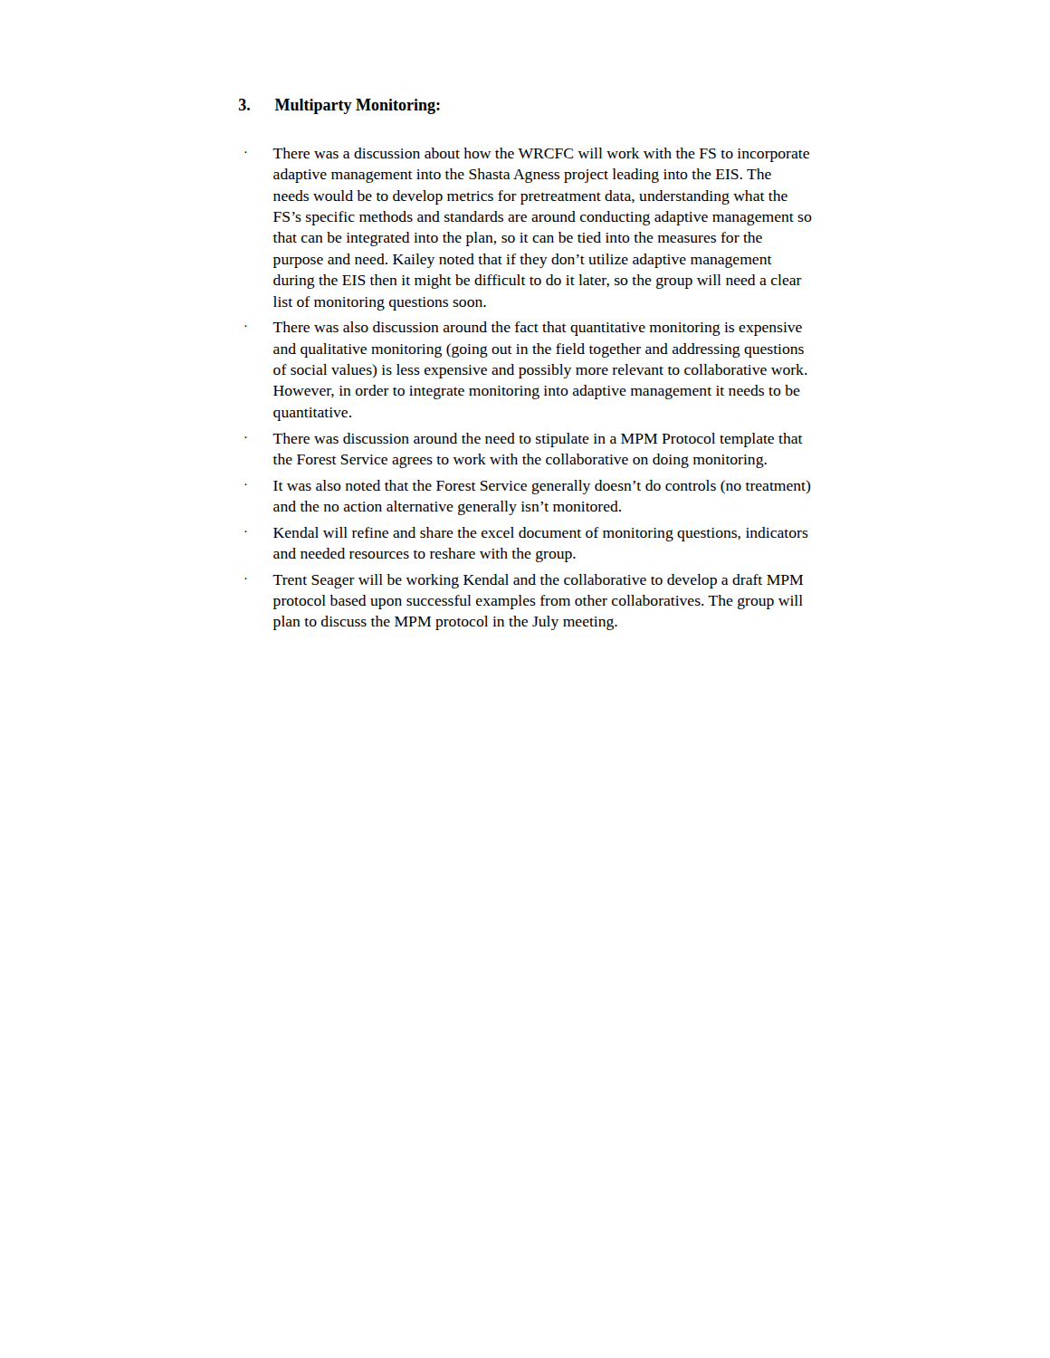3.
Multiparty Monitoring:
· There was a discussion about how the WRCFC will work with the FS to incorporate adaptive management into the Shasta Agness project leading into the EIS. The needs would be to develop metrics for pretreatment data, understanding what the FS’s specific methods and standards are around conducting adaptive management so that can be integrated into the plan, so it can be tied into the measures for the purpose and need. Kailey noted that if they don’t utilize adaptive management during the EIS then it might be difficult to do it later, so the group will need a clear list of monitoring questions soon.
· There was also discussion around the fact that quantitative monitoring is expensive and qualitative monitoring (going out in the field together and addressing questions of social values) is less expensive and possibly more relevant to collaborative work. However, in order to integrate monitoring into adaptive management it needs to be quantitative.
· There was discussion around the need to stipulate in a MPM Protocol template that the Forest Service agrees to work with the collaborative on doing monitoring.
· It was also noted that the Forest Service generally doesn’t do controls (no treatment) and the no action alternative generally isn’t monitored.
· Kendal will refine and share the excel document of monitoring questions, indicators and needed resources to reshare with the group.
· Trent Seager will be working Kendal and the collaborative to develop a draft MPM protocol based upon successful examples from other collaboratives. The group will plan to discuss the MPM protocol in the July meeting.